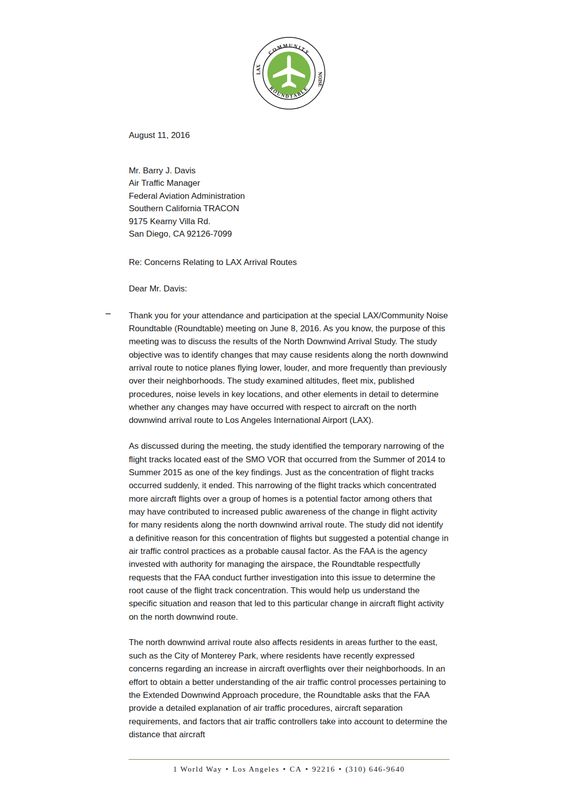COMMUNITY ROUNDTABLE LAX NOISE
August 11, 2016
Mr. Barry J. Davis
Air Traffic Manager
Federal Aviation Administration
Southern California TRACON
9175 Kearny Villa Rd.
San Diego, CA 92126-7099
Re: Concerns Relating to LAX Arrival Routes
Dear Mr. Davis:
Thank you for your attendance and participation at the special LAX/Community Noise Roundtable (Roundtable) meeting on June 8, 2016. As you know, the purpose of this meeting was to discuss the results of the North Downwind Arrival Study. The study objective was to identify changes that may cause residents along the north downwind arrival route to notice planes flying lower, louder, and more frequently than previously over their neighborhoods. The study examined altitudes, fleet mix, published procedures, noise levels in key locations, and other elements in detail to determine whether any changes may have occurred with respect to aircraft on the north downwind arrival route to Los Angeles International Airport (LAX).
As discussed during the meeting, the study identified the temporary narrowing of the flight tracks located east of the SMO VOR that occurred from the Summer of 2014 to Summer 2015 as one of the key findings. Just as the concentration of flight tracks occurred suddenly, it ended. This narrowing of the flight tracks which concentrated more aircraft flights over a group of homes is a potential factor among others that may have contributed to increased public awareness of the change in flight activity for many residents along the north downwind arrival route. The study did not identify a definitive reason for this concentration of flights but suggested a potential change in air traffic control practices as a probable causal factor. As the FAA is the agency invested with authority for managing the airspace, the Roundtable respectfully requests that the FAA conduct further investigation into this issue to determine the root cause of the flight track concentration. This would help us understand the specific situation and reason that led to this particular change in aircraft flight activity on the north downwind route.
The north downwind arrival route also affects residents in areas further to the east, such as the City of Monterey Park, where residents have recently expressed concerns regarding an increase in aircraft overflights over their neighborhoods. In an effort to obtain a better understanding of the air traffic control processes pertaining to the Extended Downwind Approach procedure, the Roundtable asks that the FAA provide a detailed explanation of air traffic procedures, aircraft separation requirements, and factors that air traffic controllers take into account to determine the distance that aircraft
1 World Way•Los Angeles•CA•92216•(310) 646-9640